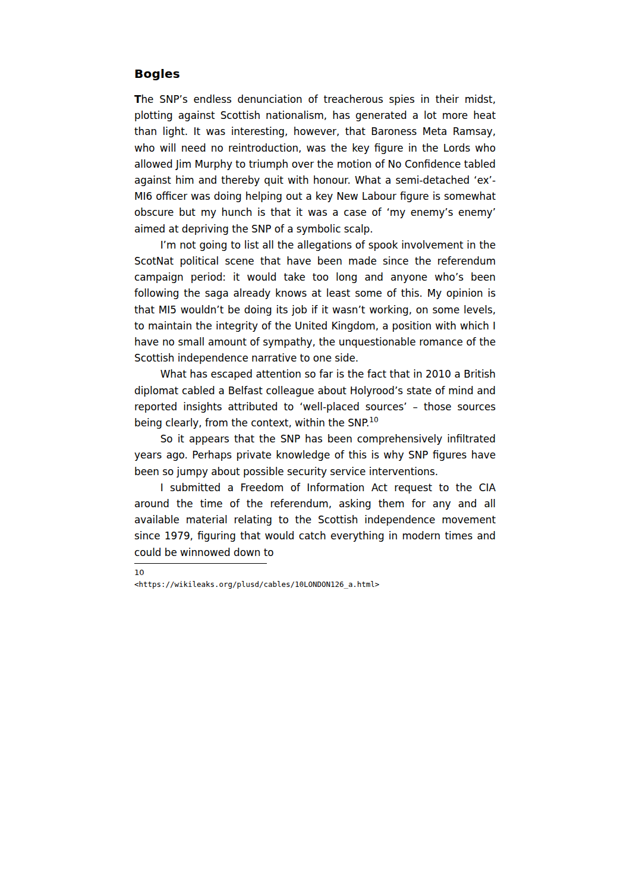Bogles
The SNP’s endless denunciation of treacherous spies in their midst, plotting against Scottish nationalism, has generated a lot more heat than light. It was interesting, however, that Baroness Meta Ramsay, who will need no reintroduction, was the key figure in the Lords who allowed Jim Murphy to triumph over the motion of No Confidence tabled against him and thereby quit with honour. What a semi-detached ‘ex’-MI6 officer was doing helping out a key New Labour figure is somewhat obscure but my hunch is that it was a case of ‘my enemy’s enemy’ aimed at depriving the SNP of a symbolic scalp.
I’m not going to list all the allegations of spook involvement in the ScotNat political scene that have been made since the referendum campaign period: it would take too long and anyone who’s been following the saga already knows at least some of this. My opinion is that MI5 wouldn’t be doing its job if it wasn’t working, on some levels, to maintain the integrity of the United Kingdom, a position with which I have no small amount of sympathy, the unquestionable romance of the Scottish independence narrative to one side.
What has escaped attention so far is the fact that in 2010 a British diplomat cabled a Belfast colleague about Holyrood’s state of mind and reported insights attributed to ‘well-placed sources’ – those sources being clearly, from the context, within the SNP.10
So it appears that the SNP has been comprehensively infiltrated years ago. Perhaps private knowledge of this is why SNP figures have been so jumpy about possible security service interventions.
I submitted a Freedom of Information Act request to the CIA around the time of the referendum, asking them for any and all available material relating to the Scottish independence movement since 1979, figuring that would catch everything in modern times and could be winnowed down to
10<https://wikileaks.org/plusd/cables/10LONDON126_a.html>